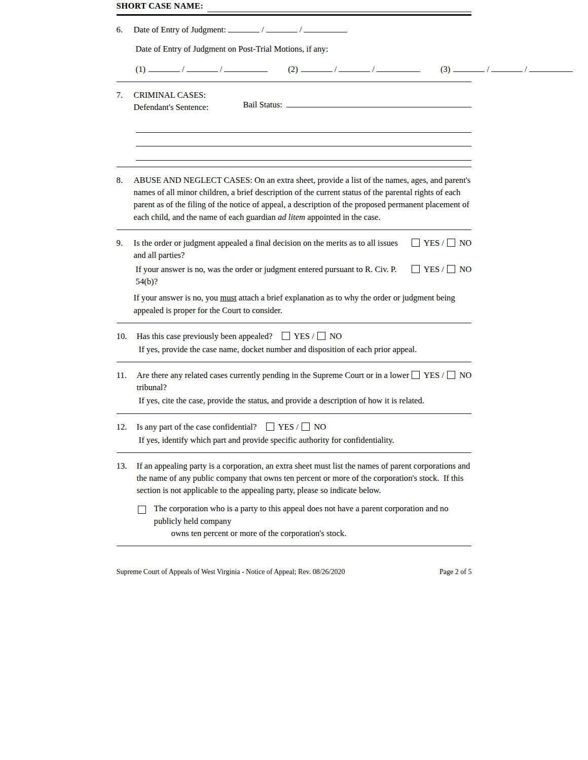SHORT CASE NAME:
6.
Date of Entry of Judgment: / /
Date of Entry of Judgment on Post-Trial Motions, if any:
(1) / /
(2) / /
(3) / /
7.
CRIMINAL CASES:
Defendant's Sentence:
Bail Status:
8.
ABUSE AND NEGLECT CASES: On an extra sheet, provide a list of the names, ages, and parent's names of all minor children, a brief description of the current status of the parental rights of each parent as of the filing of the notice of appeal, a description of the proposed permanent placement of each child, and the name of each guardian ad litem appointed in the case.
9.
Is the order or judgment appealed a final decision on the merits as to all issues and all parties?
YES / NO
If your answer is no, was the order or judgment entered pursuant to R. Civ. P. 54(b)?
YES / NO
If your answer is no, you must attach a brief explanation as to why the order or judgment being appealed is proper for the Court to consider.
10.
Has this case previously been appealed? YES / NO
If yes, provide the case name, docket number and disposition of each prior appeal.
11.
Are there any related cases currently pending in the Supreme Court or in a lower tribunal?
YES / NO
If yes, cite the case, provide the status, and provide a description of how it is related.
12.
Is any part of the case confidential? YES / NO
If yes, identify which part and provide specific authority for confidentiality.
13.
If an appealing party is a corporation, an extra sheet must list the names of parent corporations and the name of any public company that owns ten percent or more of the corporation's stock. If this section is not applicable to the appealing party, please so indicate below.
The corporation who is a party to this appeal does not have a parent corporation and no publicly held company
owns ten percent or more of the corporation's stock.
Supreme Court of Appeals of West Virginia - Notice of Appeal; Rev. 08/26/2020
Page 2 of 5